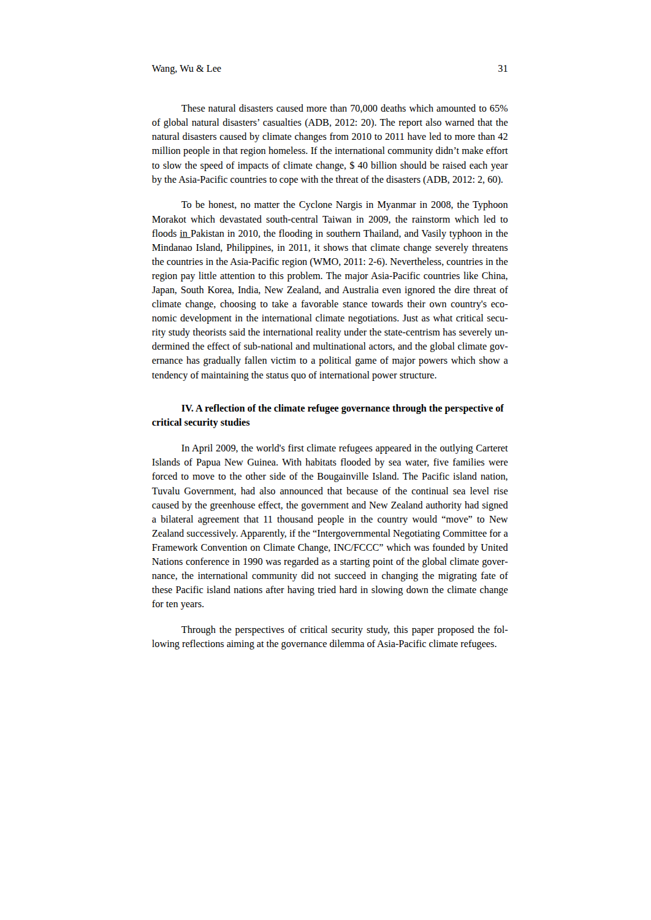Wang, Wu & Lee 31
These natural disasters caused more than 70,000 deaths which amounted to 65% of global natural disasters’ casualties (ADB, 2012: 20). The report also warned that the natural disasters caused by climate changes from 2010 to 2011 have led to more than 42 million people in that region homeless. If the international community didn’t make effort to slow the speed of impacts of climate change, $ 40 billion should be raised each year by the Asia-Pacific countries to cope with the threat of the disasters (ADB, 2012: 2, 60).
To be honest, no matter the Cyclone Nargis in Myanmar in 2008, the Typhoon Morakot which devastated south-central Taiwan in 2009, the rainstorm which led to floods in Pakistan in 2010, the flooding in southern Thailand, and Vasily typhoon in the Mindanao Island, Philippines, in 2011, it shows that climate change severely threatens the countries in the Asia-Pacific region (WMO, 2011: 2-6). Nevertheless, countries in the region pay little attention to this problem. The major Asia-Pacific countries like China, Japan, South Korea, India, New Zealand, and Australia even ignored the dire threat of climate change, choosing to take a favorable stance towards their own country's economic development in the international climate negotiations. Just as what critical security study theorists said the international reality under the state-centrism has severely undermined the effect of sub-national and multinational actors, and the global climate governance has gradually fallen victim to a political game of major powers which show a tendency of maintaining the status quo of international power structure.
IV. A reflection of the climate refugee governance through the perspective of critical security studies
In April 2009, the world's first climate refugees appeared in the outlying Carteret Islands of Papua New Guinea. With habitats flooded by sea water, five families were forced to move to the other side of the Bougainville Island. The Pacific island nation, Tuvalu Government, had also announced that because of the continual sea level rise caused by the greenhouse effect, the government and New Zealand authority had signed a bilateral agreement that 11 thousand people in the country would “move” to New Zealand successively. Apparently, if the “Intergovernmental Negotiating Committee for a Framework Convention on Climate Change, INC/FCCC” which was founded by United Nations conference in 1990 was regarded as a starting point of the global climate governance, the international community did not succeed in changing the migrating fate of these Pacific island nations after having tried hard in slowing down the climate change for ten years.
Through the perspectives of critical security study, this paper proposed the following reflections aiming at the governance dilemma of Asia-Pacific climate refugees.